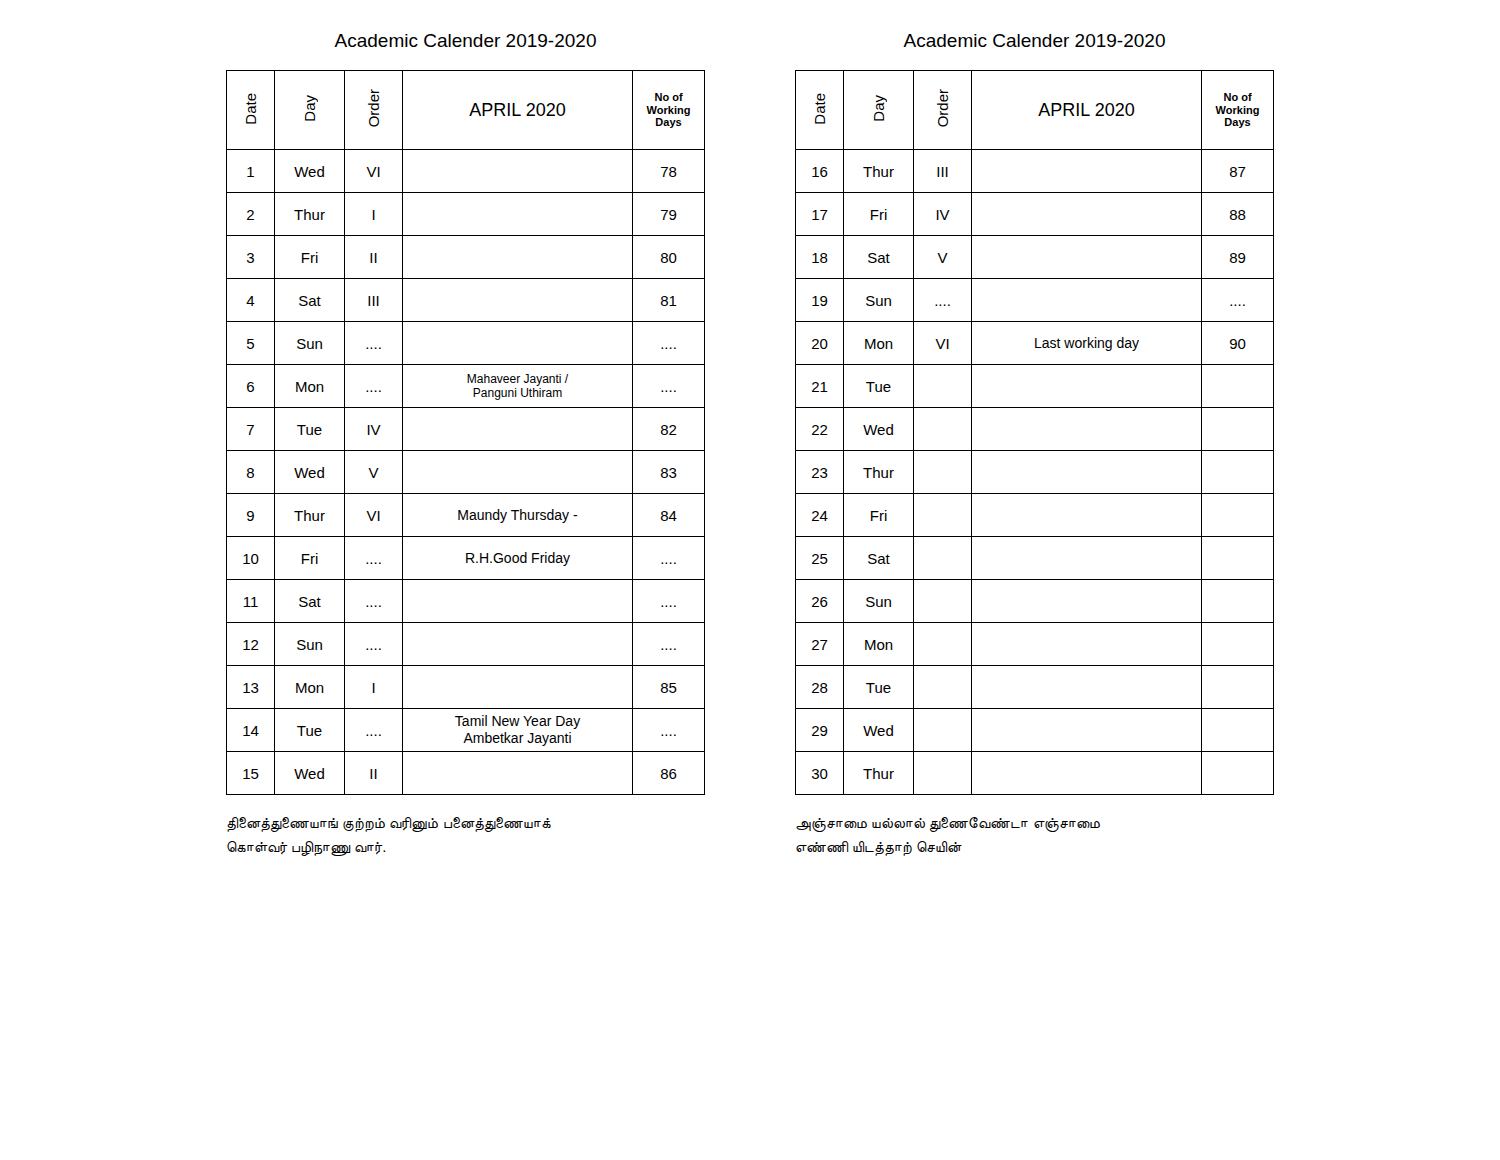Academic Calender 2019-2020
| Date | Day | Order | APRIL 2020 | No of Working Days |
| --- | --- | --- | --- | --- |
| 1 | Wed | VI | | 78 |
| 2 | Thur | I | | 79 |
| 3 | Fri | II | | 80 |
| 4 | Sat | III | | 81 |
| 5 | Sun | .... | | .... |
| 6 | Mon | .... | Mahaveer Jayanti / Panguni Uthiram | .... |
| 7 | Tue | IV | | 82 |
| 8 | Wed | V | | 83 |
| 9 | Thur | VI | Maundy Thursday - | 84 |
| 10 | Fri | .... | R.H.Good Friday | .... |
| 11 | Sat | .... | | .... |
| 12 | Sun | .... | | .... |
| 13 | Mon | I | | 85 |
| 14 | Tue | .... | Tamil New Year Day Ambetkar Jayanti | .... |
| 15 | Wed | II | | 86 |
தினைத்துணையாங் குற்றம் வரினும் பனைத்துணையாக்
கொள்வர் பழிநாணு வார்.
Academic Calender 2019-2020
| Date | Day | Order | APRIL 2020 | No of Working Days |
| --- | --- | --- | --- | --- |
| 16 | Thur | III | | 87 |
| 17 | Fri | IV | | 88 |
| 18 | Sat | V | | 89 |
| 19 | Sun | .... | | .... |
| 20 | Mon | VI | Last working day | 90 |
| 21 | Tue | | | |
| 22 | Wed | | | |
| 23 | Thur | | | |
| 24 | Fri | | | |
| 25 | Sat | | | |
| 26 | Sun | | | |
| 27 | Mon | | | |
| 28 | Tue | | | |
| 29 | Wed | | | |
| 30 | Thur | | | |
அஞ்சாமை யல்லால் துணைவேண்டா எஞ்சாமை
எண்ணி யிடத்தாற் செயின்